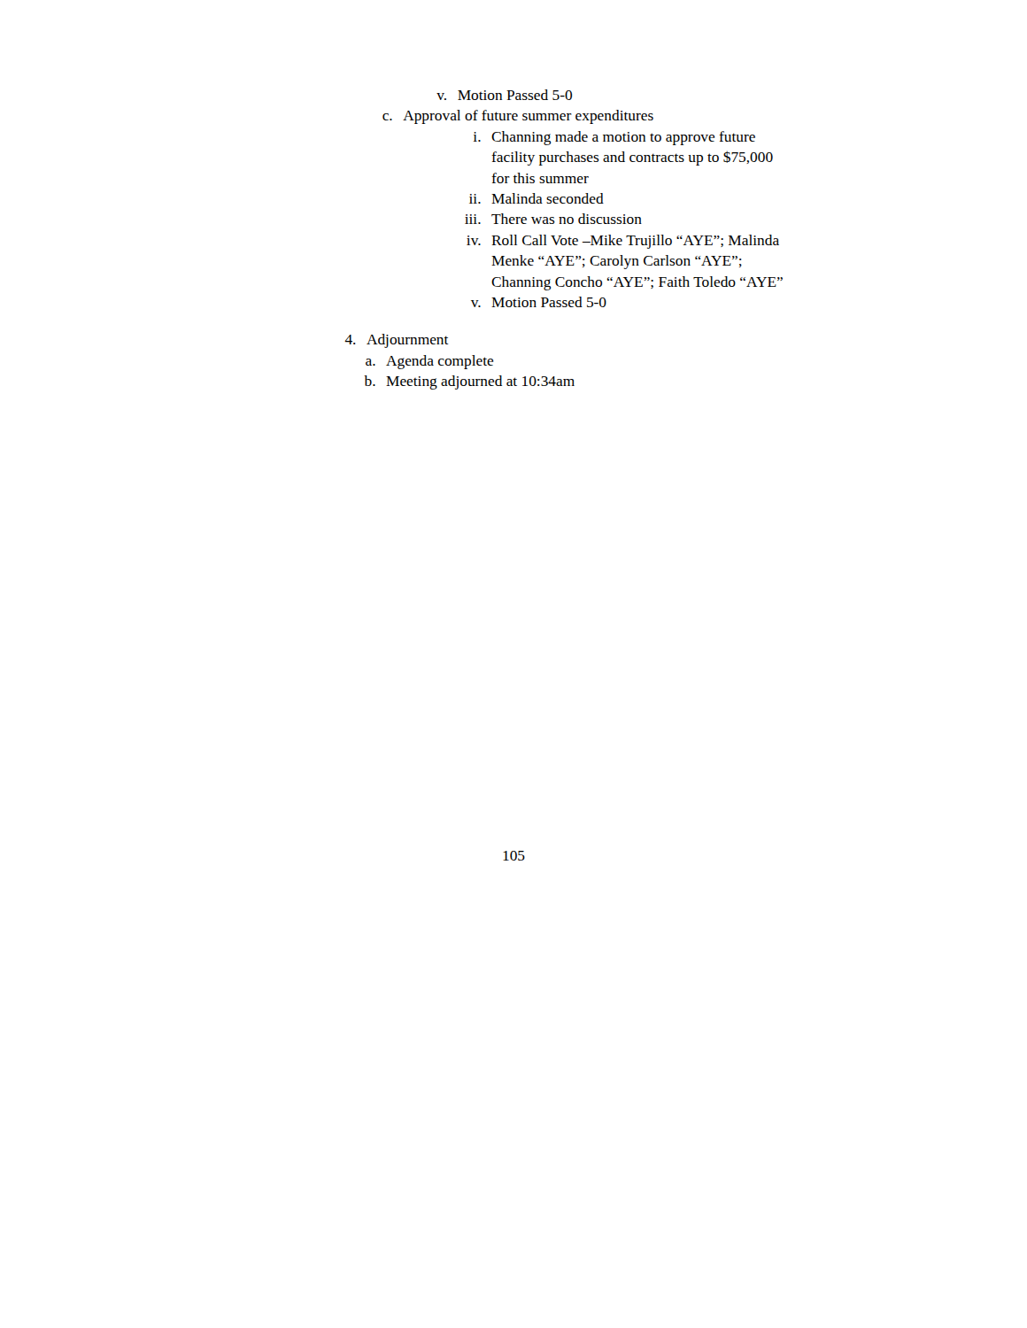v.
Motion Passed 5-0
c.
Approval of future summer expenditures
i.
Channing made a motion to approve future facility purchases and contracts up to $75,000 for this summer
ii.
Malinda seconded
iii.
There was no discussion
iv.
Roll Call Vote –Mike Trujillo “AYE”; Malinda Menke “AYE”; Carolyn Carlson “AYE”; Channing Concho “AYE”; Faith Toledo “AYE”
v.
Motion Passed 5-0
4.
Adjournment
a.
Agenda complete
b.
Meeting adjourned at 10:34am
105